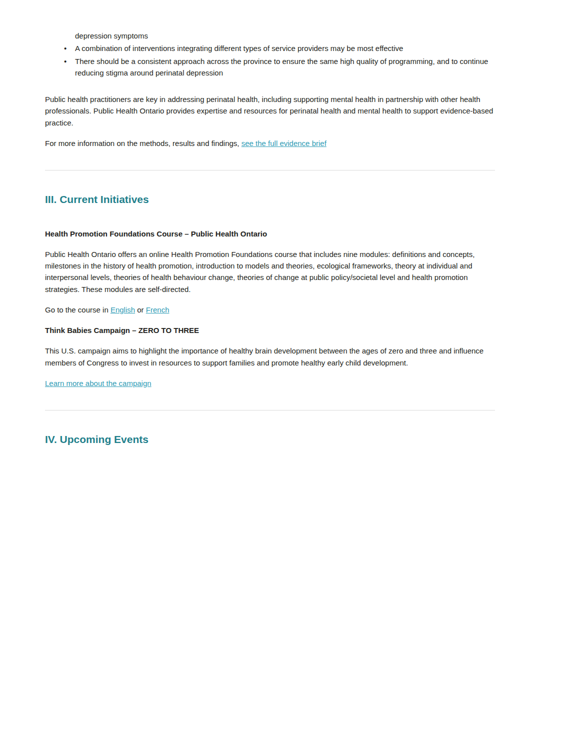depression symptoms
A combination of interventions integrating different types of service providers may be most effective
There should be a consistent approach across the province to ensure the same high quality of programming, and to continue reducing stigma around perinatal depression
Public health practitioners are key in addressing perinatal health, including supporting mental health in partnership with other health professionals. Public Health Ontario provides expertise and resources for perinatal health and mental health to support evidence-based practice.
For more information on the methods, results and findings, see the full evidence brief
III. Current Initiatives
Health Promotion Foundations Course – Public Health Ontario
Public Health Ontario offers an online Health Promotion Foundations course that includes nine modules: definitions and concepts, milestones in the history of health promotion, introduction to models and theories, ecological frameworks, theory at individual and interpersonal levels, theories of health behaviour change, theories of change at public policy/societal level and health promotion strategies. These modules are self-directed.
Go to the course in English or French
Think Babies Campaign – ZERO TO THREE
This U.S. campaign aims to highlight the importance of healthy brain development between the ages of zero and three and influence members of Congress to invest in resources to support families and promote healthy early child development.
Learn more about the campaign
IV. Upcoming Events